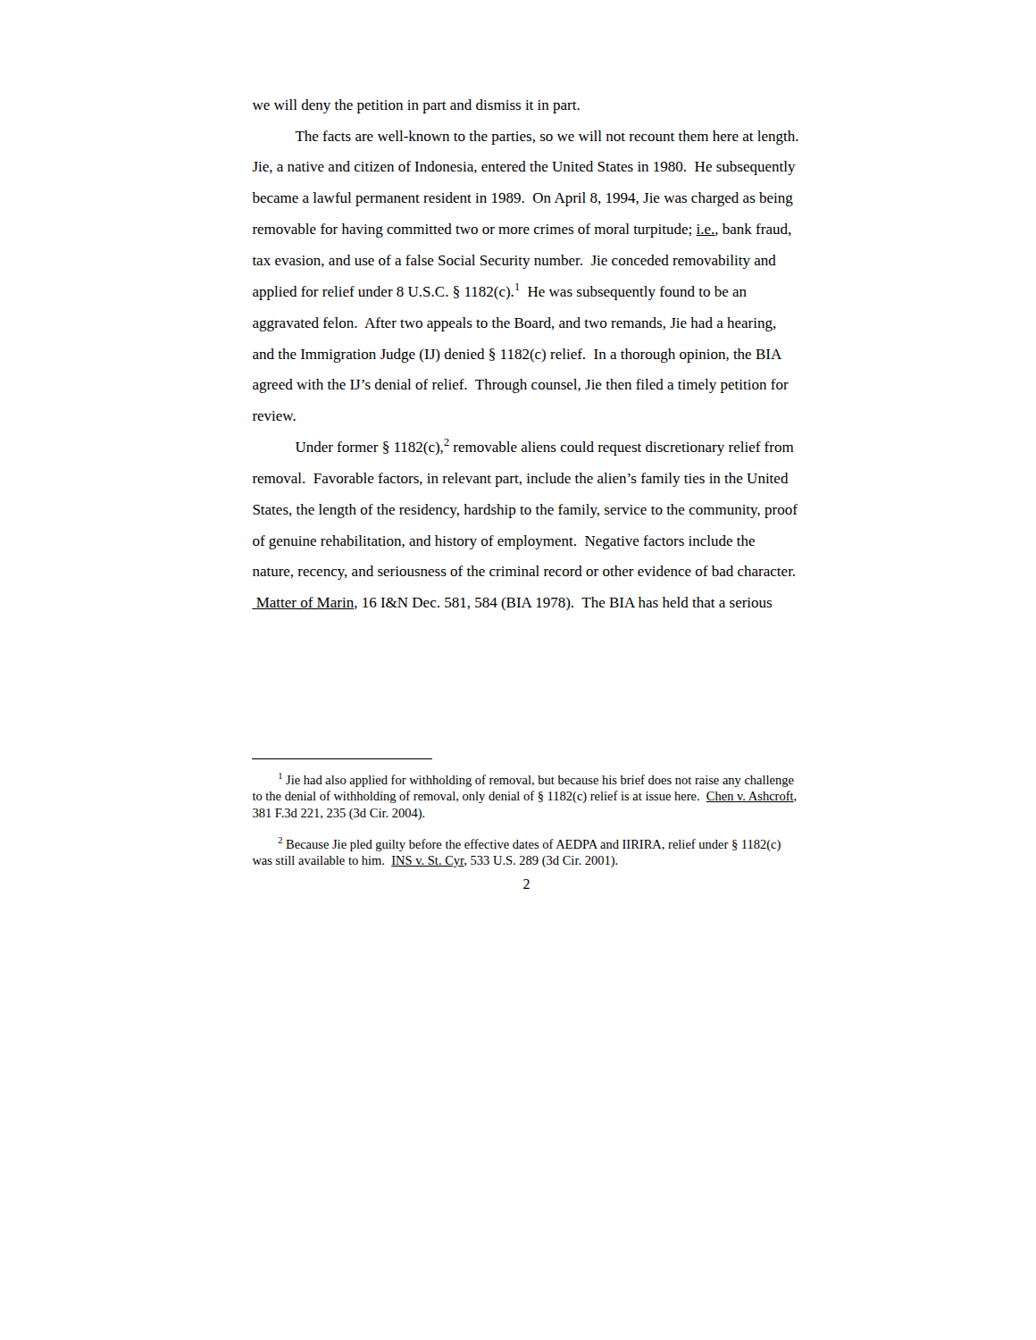we will deny the petition in part and dismiss it in part.
The facts are well-known to the parties, so we will not recount them here at length.
Jie, a native and citizen of Indonesia, entered the United States in 1980. He subsequently
became a lawful permanent resident in 1989. On April 8, 1994, Jie was charged as being
removable for having committed two or more crimes of moral turpitude; i.e., bank fraud,
tax evasion, and use of a false Social Security number. Jie conceded removability and
applied for relief under 8 U.S.C. § 1182(c).1 He was subsequently found to be an
aggravated felon. After two appeals to the Board, and two remands, Jie had a hearing,
and the Immigration Judge (IJ) denied § 1182(c) relief. In a thorough opinion, the BIA
agreed with the IJ’s denial of relief. Through counsel, Jie then filed a timely petition for
review.
Under former § 1182(c),2 removable aliens could request discretionary relief from
removal. Favorable factors, in relevant part, include the alien’s family ties in the United
States, the length of the residency, hardship to the family, service to the community, proof
of genuine rehabilitation, and history of employment. Negative factors include the
nature, recency, and seriousness of the criminal record or other evidence of bad character.
Matter of Marin, 16 I&N Dec. 581, 584 (BIA 1978). The BIA has held that a serious
1 Jie had also applied for withholding of removal, but because his brief does not raise any challenge to the denial of withholding of removal, only denial of § 1182(c) relief is at issue here. Chen v. Ashcroft, 381 F.3d 221, 235 (3d Cir. 2004).
2 Because Jie pled guilty before the effective dates of AEDPA and IIRIRA, relief under § 1182(c) was still available to him. INS v. St. Cyr, 533 U.S. 289 (3d Cir. 2001).
2